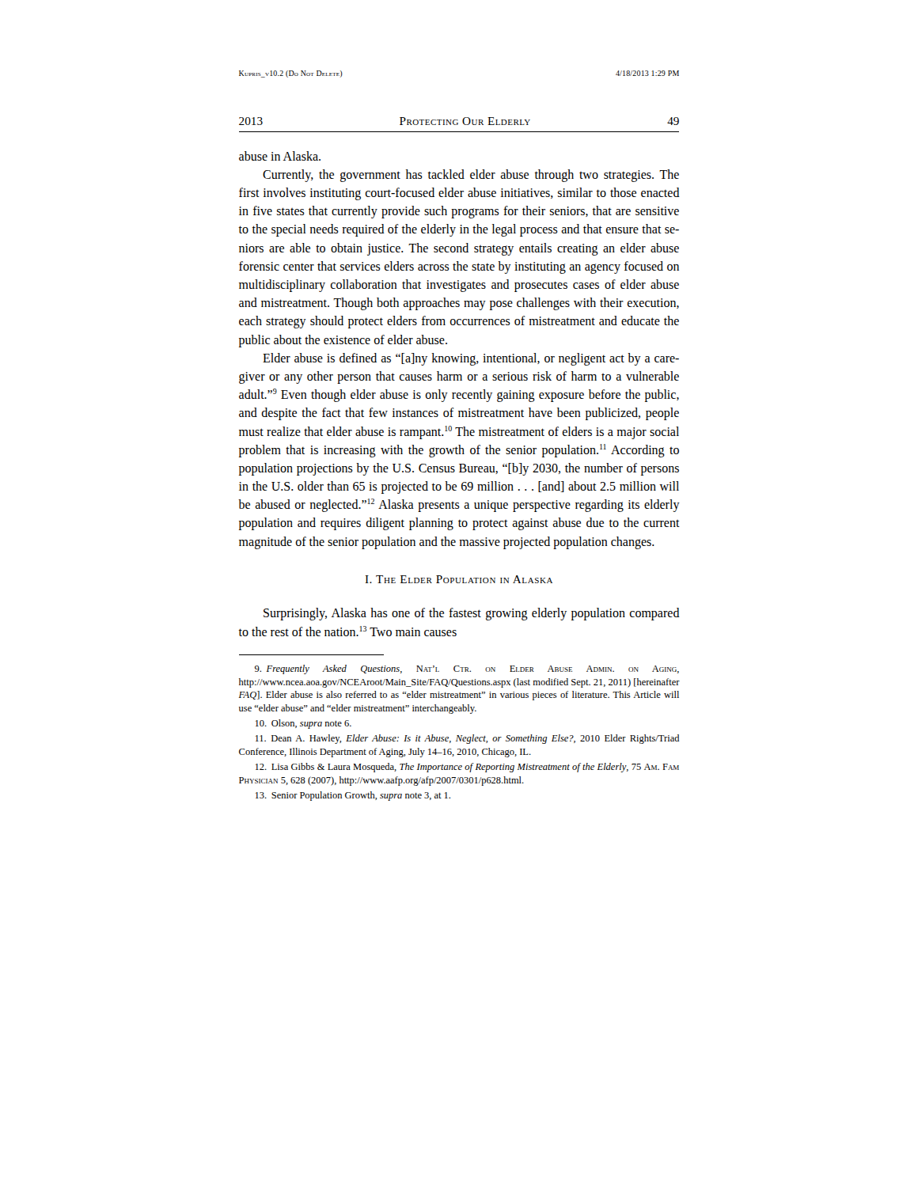Kupris_v10.2 (Do Not Delete) 4/18/2013 1:29 PM
2013 Protecting Our Elderly 49
abuse in Alaska.
Currently, the government has tackled elder abuse through two strategies. The first involves instituting court-focused elder abuse initiatives, similar to those enacted in five states that currently provide such programs for their seniors, that are sensitive to the special needs required of the elderly in the legal process and that ensure that seniors are able to obtain justice. The second strategy entails creating an elder abuse forensic center that services elders across the state by instituting an agency focused on multidisciplinary collaboration that investigates and prosecutes cases of elder abuse and mistreatment. Though both approaches may pose challenges with their execution, each strategy should protect elders from occurrences of mistreatment and educate the public about the existence of elder abuse.
Elder abuse is defined as “[a]ny knowing, intentional, or negligent act by a caregiver or any other person that causes harm or a serious risk of harm to a vulnerable adult.”9 Even though elder abuse is only recently gaining exposure before the public, and despite the fact that few instances of mistreatment have been publicized, people must realize that elder abuse is rampant.10 The mistreatment of elders is a major social problem that is increasing with the growth of the senior population.11 According to population projections by the U.S. Census Bureau, “[b]y 2030, the number of persons in the U.S. older than 65 is projected to be 69 million . . . [and] about 2.5 million will be abused or neglected.”12 Alaska presents a unique perspective regarding its elderly population and requires diligent planning to protect against abuse due to the current magnitude of the senior population and the massive projected population changes.
I. The Elder Population in Alaska
Surprisingly, Alaska has one of the fastest growing elderly population compared to the rest of the nation.13 Two main causes
9. Frequently Asked Questions, Nat’l Ctr. on Elder Abuse Admin. on Aging, http://www.ncea.aoa.gov/NCEAroot/Main_Site/FAQ/Questions.aspx (last modified Sept. 21, 2011) [hereinafter FAQ]. Elder abuse is also referred to as “elder mistreatment” in various pieces of literature. This Article will use “elder abuse” and “elder mistreatment” interchangeably.
10. Olson, supra note 6.
11. Dean A. Hawley, Elder Abuse: Is it Abuse, Neglect, or Something Else?, 2010 Elder Rights/Triad Conference, Illinois Department of Aging, July 14–16, 2010, Chicago, IL.
12. Lisa Gibbs & Laura Mosqueda, The Importance of Reporting Mistreatment of the Elderly, 75 Am. Fam Physician 5, 628 (2007), http://www.aafp.org/afp/2007/0301/p628.html.
13. Senior Population Growth, supra note 3, at 1.